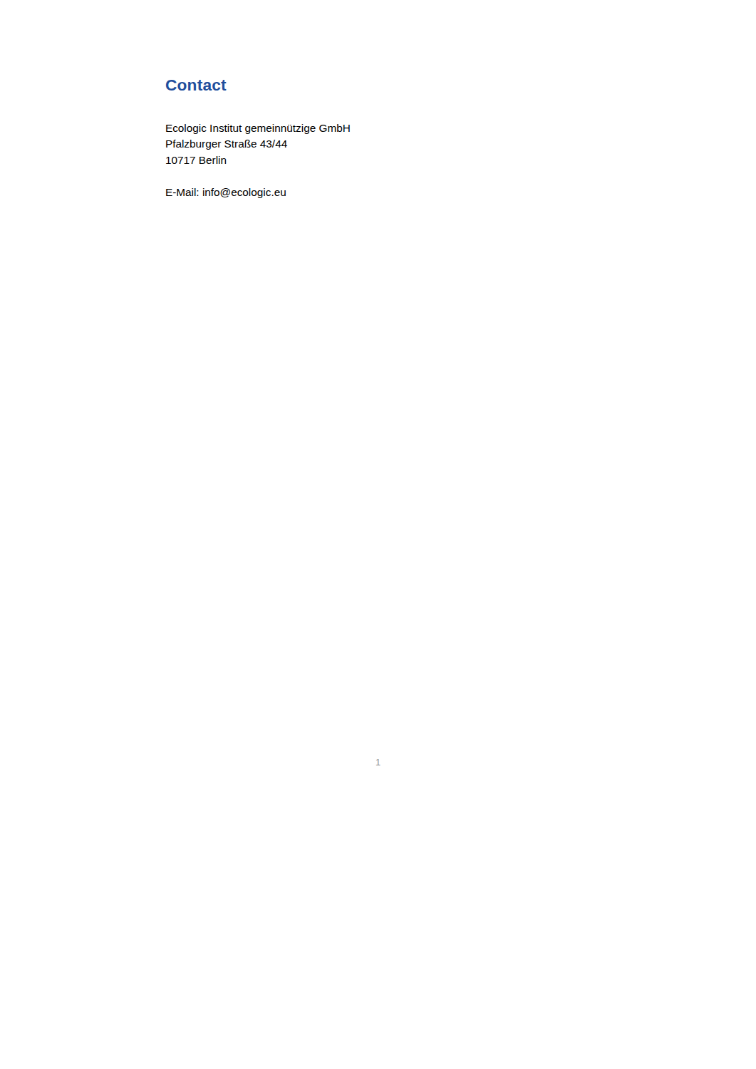Contact
Ecologic Institut gemeinnützige GmbH
Pfalzburger Straße 43/44
10717 Berlin
E-Mail: info@ecologic.eu
1